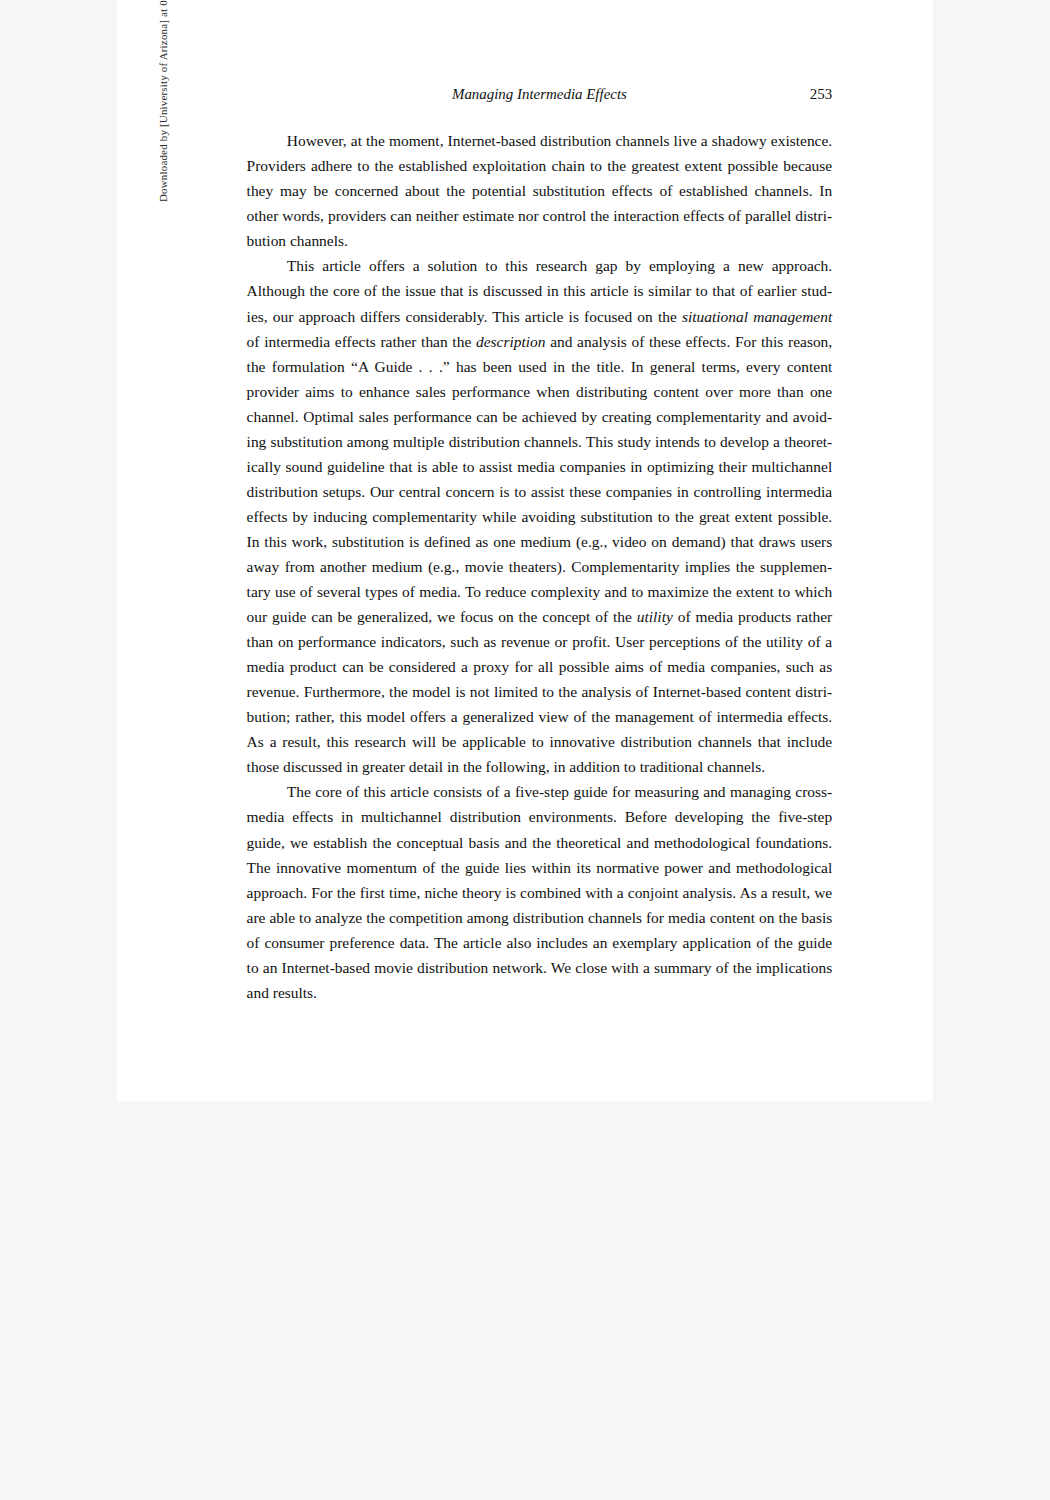Downloaded by [University of Arizona] at 02:00 23 December 2012
Managing Intermedia Effects 253
However, at the moment, Internet-based distribution channels live a shadowy existence. Providers adhere to the established exploitation chain to the greatest extent possible because they may be concerned about the potential substitution effects of established channels. In other words, providers can neither estimate nor control the interaction effects of parallel distribution channels.
This article offers a solution to this research gap by employing a new approach. Although the core of the issue that is discussed in this article is similar to that of earlier studies, our approach differs considerably. This article is focused on the situational management of intermedia effects rather than the description and analysis of these effects. For this reason, the formulation “A Guide . . .” has been used in the title. In general terms, every content provider aims to enhance sales performance when distributing content over more than one channel. Optimal sales performance can be achieved by creating complementarity and avoiding substitution among multiple distribution channels. This study intends to develop a theoretically sound guideline that is able to assist media companies in optimizing their multichannel distribution setups. Our central concern is to assist these companies in controlling intermedia effects by inducing complementarity while avoiding substitution to the great extent possible. In this work, substitution is defined as one medium (e.g., video on demand) that draws users away from another medium (e.g., movie theaters). Complementarity implies the supplementary use of several types of media. To reduce complexity and to maximize the extent to which our guide can be generalized, we focus on the concept of the utility of media products rather than on performance indicators, such as revenue or profit. User perceptions of the utility of a media product can be considered a proxy for all possible aims of media companies, such as revenue. Furthermore, the model is not limited to the analysis of Internet-based content distribution; rather, this model offers a generalized view of the management of intermedia effects. As a result, this research will be applicable to innovative distribution channels that include those discussed in greater detail in the following, in addition to traditional channels.
The core of this article consists of a five-step guide for measuring and managing cross-media effects in multichannel distribution environments. Before developing the five-step guide, we establish the conceptual basis and the theoretical and methodological foundations. The innovative momentum of the guide lies within its normative power and methodological approach. For the first time, niche theory is combined with a conjoint analysis. As a result, we are able to analyze the competition among distribution channels for media content on the basis of consumer preference data. The article also includes an exemplary application of the guide to an Internet-based movie distribution network. We close with a summary of the implications and results.